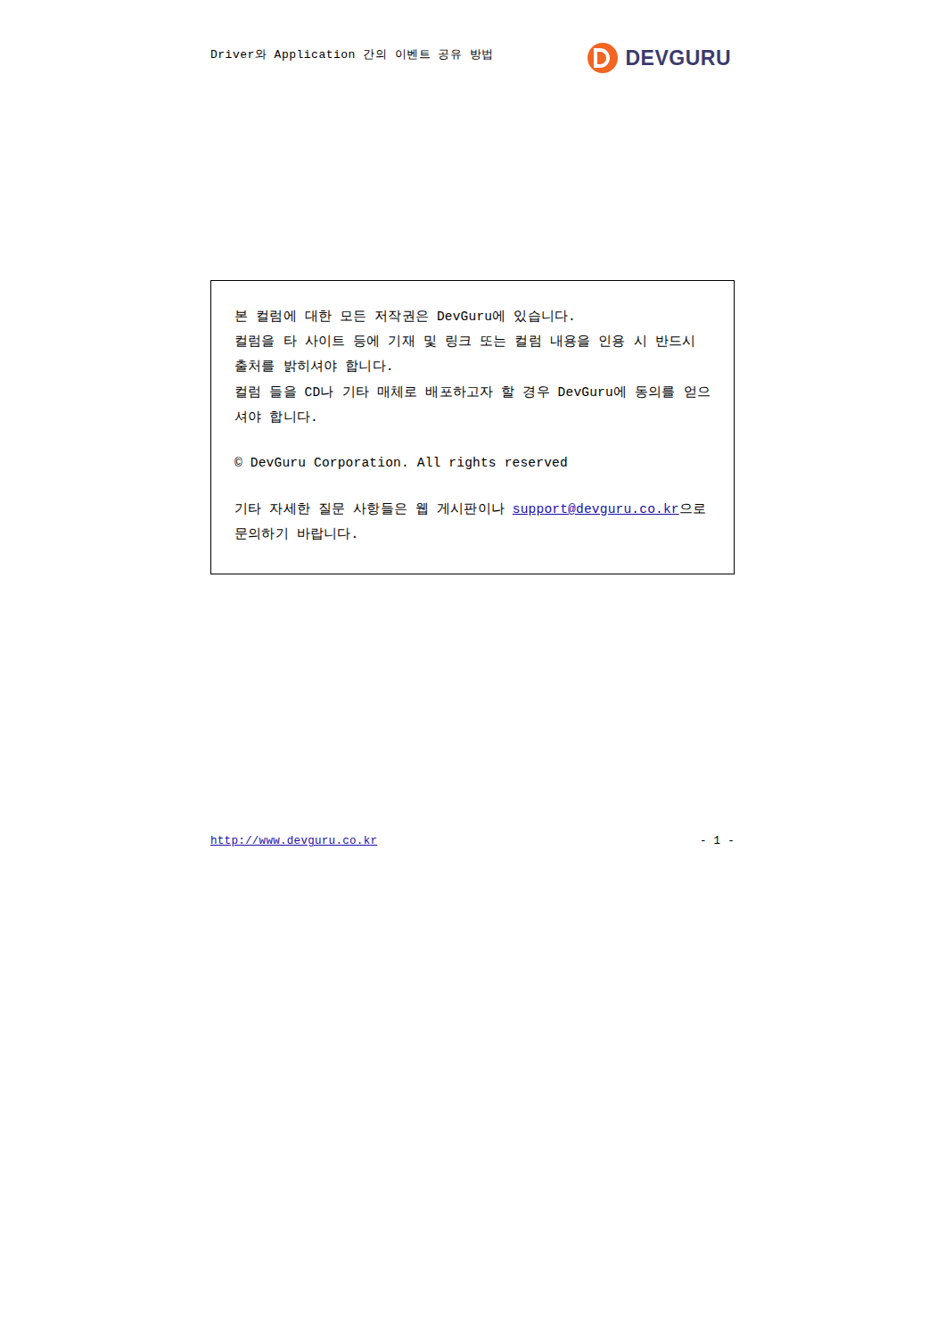Driver와 Application 간의 이벤트 공유 방법
DEVGURU
본 컬럼에 대한 모든 저작권은 DevGuru에 있습니다.
컬럼을 타 사이트 등에 기재 및 링크 또는 컬럼 내용을 인용 시 반드시 출처를 밝히셔야 합니다.
컬럼 들을 CD나 기타 매체로 배포하고자 할 경우 DevGuru에 동의를 얻으셔야 합니다.
© DevGuru Corporation. All rights reserved
기타 자세한 질문 사항들은 웹 게시판이나 support@devguru.co.kr으로 문의하기 바랍니다.
http://www.devguru.co.kr
- 1 -